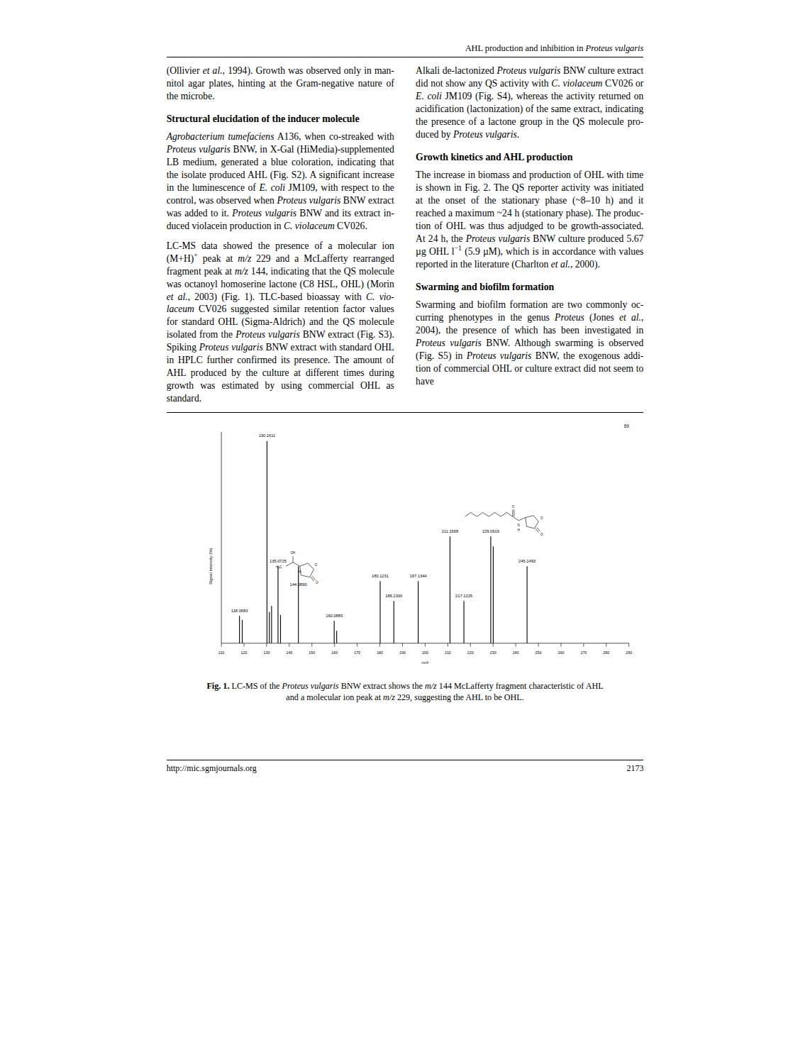AHL production and inhibition in Proteus vulgaris
(Ollivier et al., 1994). Growth was observed only in mannitol agar plates, hinting at the Gram-negative nature of the microbe.
Structural elucidation of the inducer molecule
Agrobacterium tumefaciens A136, when co-streaked with Proteus vulgaris BNW, in X-Gal (HiMedia)-supplemented LB medium, generated a blue coloration, indicating that the isolate produced AHL (Fig. S2). A significant increase in the luminescence of E. coli JM109, with respect to the control, was observed when Proteus vulgaris BNW extract was added to it. Proteus vulgaris BNW and its extract induced violacein production in C. violaceum CV026.
LC-MS data showed the presence of a molecular ion (M+H)+ peak at m/z 229 and a McLafferty rearranged fragment peak at m/z 144, indicating that the QS molecule was octanoyl homoserine lactone (C8 HSL, OHL) (Morin et al., 2003) (Fig. 1). TLC-based bioassay with C. violaceum CV026 suggested similar retention factor values for standard OHL (Sigma-Aldrich) and the QS molecule isolated from the Proteus vulgaris BNW extract (Fig. S3). Spiking Proteus vulgaris BNW extract with standard OHL in HPLC further confirmed its presence. The amount of AHL produced by the culture at different times during growth was estimated by using commercial OHL as standard.
Alkali de-lactonized Proteus vulgaris BNW culture extract did not show any QS activity with C. violaceum CV026 or E. coli JM109 (Fig. S4), whereas the activity returned on acidification (lactonization) of the same extract, indicating the presence of a lactone group in the QS molecule produced by Proteus vulgaris.
Growth kinetics and AHL production
The increase in biomass and production of OHL with time is shown in Fig. 2. The QS reporter activity was initiated at the onset of the stationary phase (~8–10 h) and it reached a maximum ~24 h (stationary phase). The production of OHL was thus adjudged to be growth-associated. At 24 h, the Proteus vulgaris BNW culture produced 5.67 µg OHL l−1 (5.9 µM), which is in accordance with values reported in the literature (Charlton et al., 2000).
Swarming and biofilm formation
Swarming and biofilm formation are two commonly occurring phenotypes in the genus Proteus (Jones et al., 2004), the presence of which has been investigated in Proteus vulgaris BNW. Although swarming is observed (Fig. S5) in Proteus vulgaris BNW, the exogenous addition of commercial OHL or culture extract did not seem to have
69 Signal intensity (%) 110 120 130 140 150 160 170 180 190 200 210 220 230 240 250 260 270 280 290 m/z 130.1611 135.0725 144.0890 118.0683 160.0889 180.1231 186.2330 197.1344 211.1568 217.1225 229.0919 245.1493 O O OH H₃C H O N H O O
Fig. 1. LC-MS of the Proteus vulgaris BNW extract shows the m/z 144 McLafferty fragment characteristic of AHL and a molecular ion peak at m/z 229, suggesting the AHL to be OHL.
http://mic.sgmjournals.org 2173